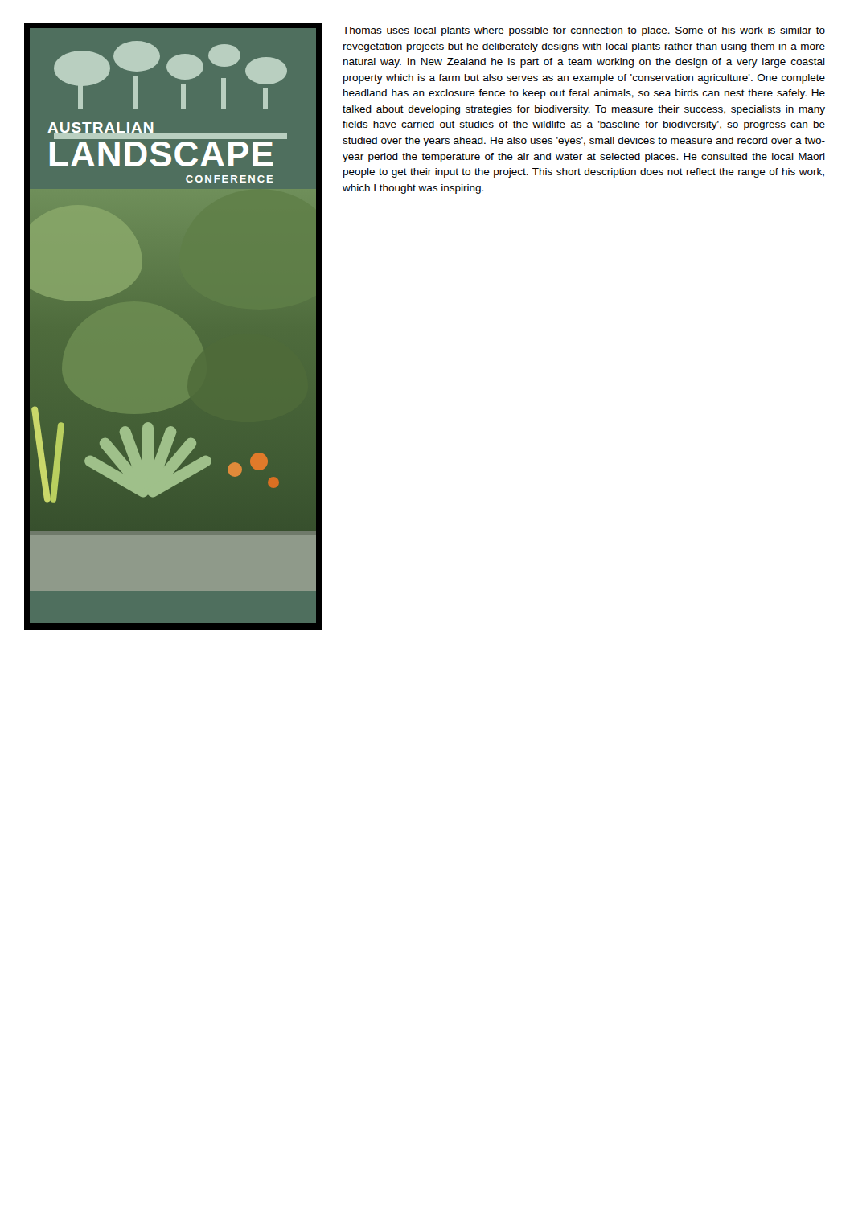AUSTRALIAN LANDSCAPE CONFERENCE
Thomas uses local plants where possible for connection to place. Some of his work is similar to revegetation projects but he deliberately designs with local plants rather than using them in a more natural way. In New Zealand he is part of a team working on the design of a very large coastal property which is a farm but also serves as an example of 'conservation agriculture'. One complete headland has an exclosure fence to keep out feral animals, so sea birds can nest there safely. He talked about developing strategies for biodiversity. To measure their success, specialists in many fields have carried out studies of the wildlife as a 'baseline for biodiversity', so progress can be studied over the years ahead. He also uses 'eyes', small devices to measure and record over a two-year period the temperature of the air and water at selected places. He consulted the local Maori people to get their input to the project. This short description does not reflect the range of his work, which I thought was inspiring.